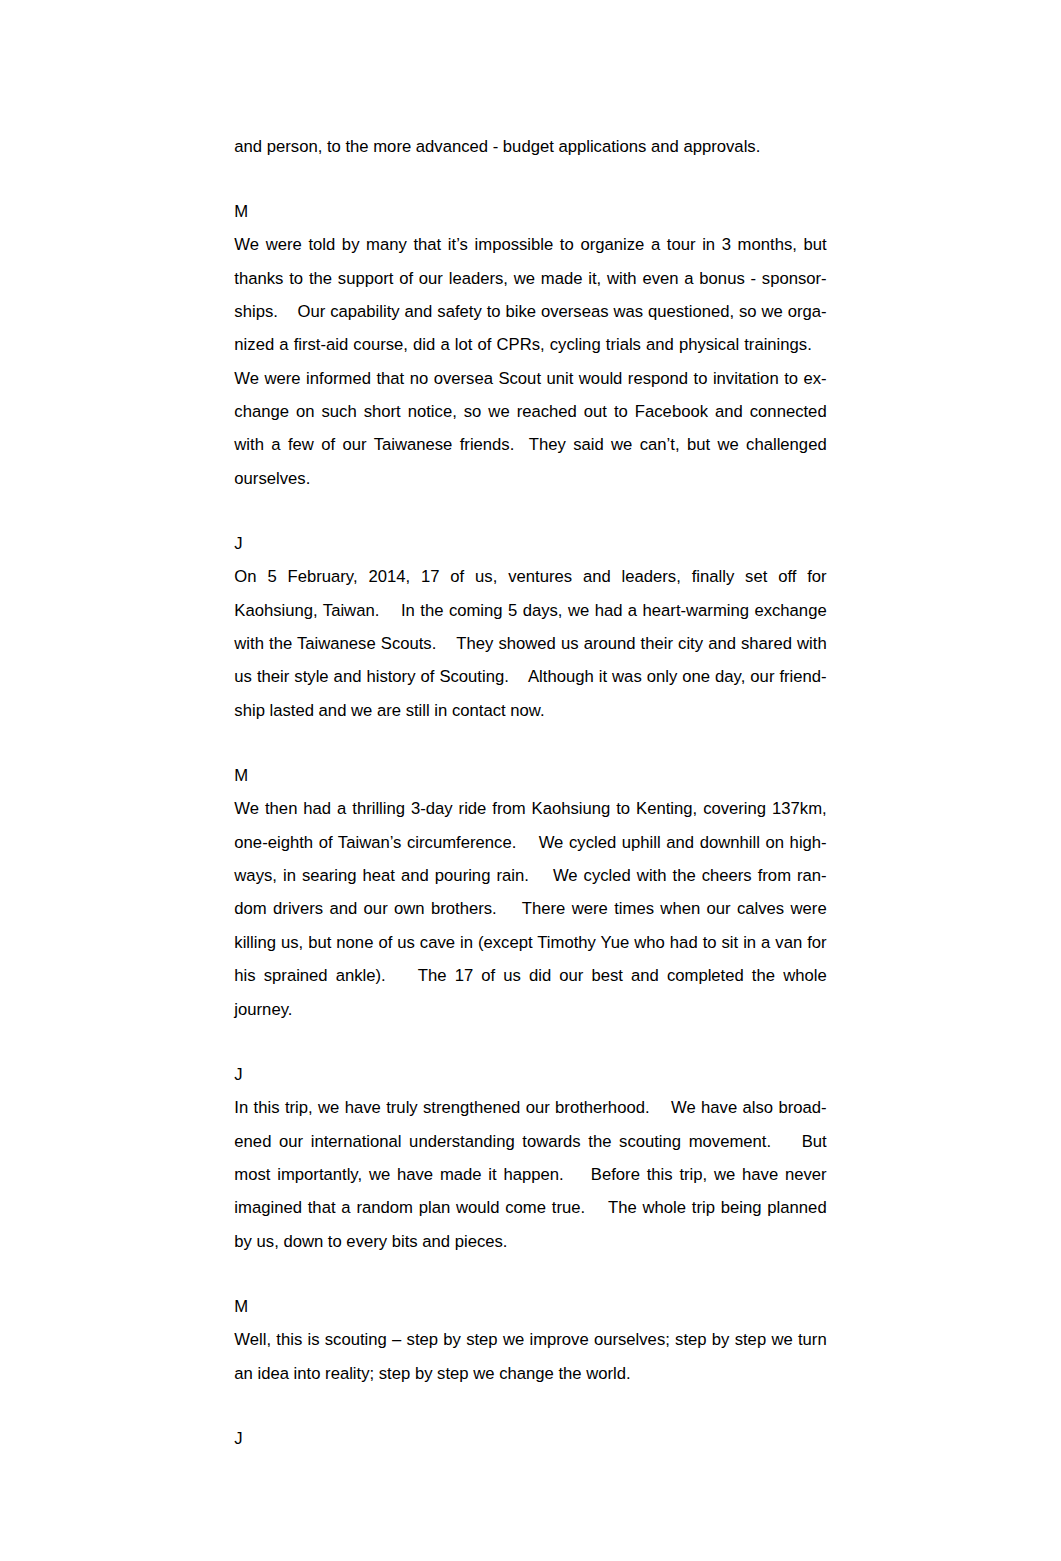and person, to the more advanced - budget applications and approvals.
M
We were told by many that it’s impossible to organize a tour in 3 months, but thanks to the support of our leaders, we made it, with even a bonus - sponsorships. Our capability and safety to bike overseas was questioned, so we organized a first-aid course, did a lot of CPRs, cycling trials and physical trainings. We were informed that no oversea Scout unit would respond to invitation to exchange on such short notice, so we reached out to Facebook and connected with a few of our Taiwanese friends. They said we can’t, but we challenged ourselves.
J
On 5 February, 2014, 17 of us, ventures and leaders, finally set off for Kaohsiung, Taiwan. In the coming 5 days, we had a heart-warming exchange with the Taiwanese Scouts. They showed us around their city and shared with us their style and history of Scouting. Although it was only one day, our friendship lasted and we are still in contact now.
M
We then had a thrilling 3-day ride from Kaohsiung to Kenting, covering 137km, one-eighth of Taiwan’s circumference. We cycled uphill and downhill on highways, in searing heat and pouring rain. We cycled with the cheers from random drivers and our own brothers. There were times when our calves were killing us, but none of us cave in (except Timothy Yue who had to sit in a van for his sprained ankle). The 17 of us did our best and completed the whole journey.
J
In this trip, we have truly strengthened our brotherhood. We have also broadened our international understanding towards the scouting movement. But most importantly, we have made it happen. Before this trip, we have never imagined that a random plan would come true. The whole trip being planned by us, down to every bits and pieces.
M
Well, this is scouting – step by step we improve ourselves; step by step we turn an idea into reality; step by step we change the world.
J